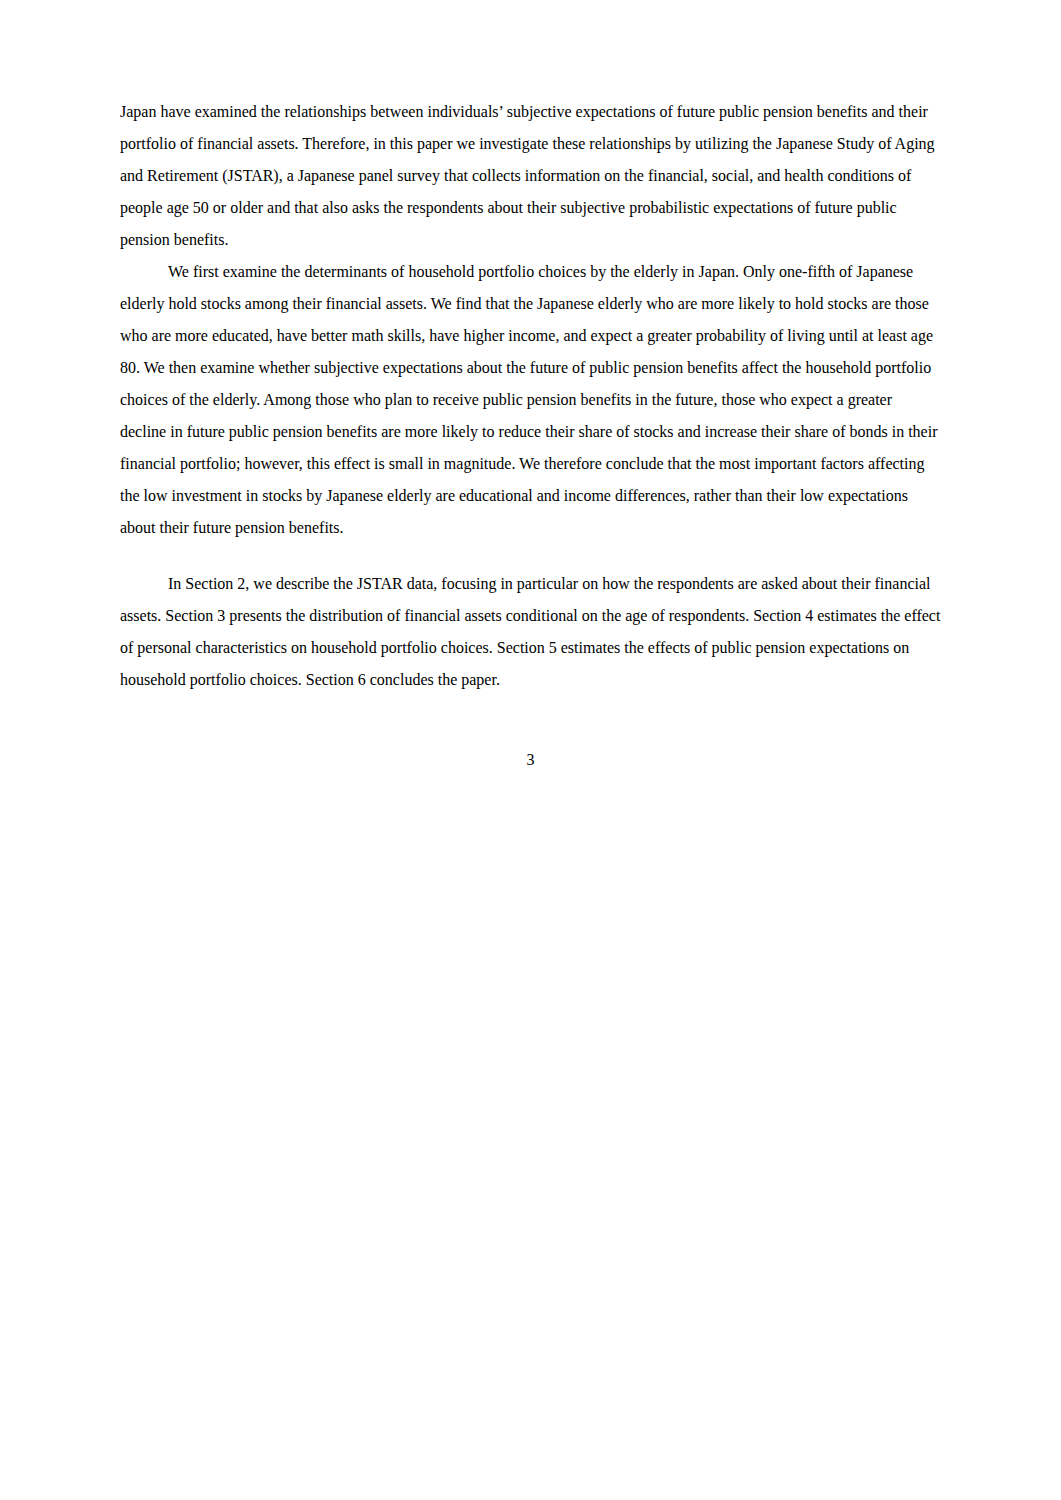Japan have examined the relationships between individuals’ subjective expectations of future public pension benefits and their portfolio of financial assets. Therefore, in this paper we investigate these relationships by utilizing the Japanese Study of Aging and Retirement (JSTAR), a Japanese panel survey that collects information on the financial, social, and health conditions of people age 50 or older and that also asks the respondents about their subjective probabilistic expectations of future public pension benefits.
We first examine the determinants of household portfolio choices by the elderly in Japan. Only one-fifth of Japanese elderly hold stocks among their financial assets. We find that the Japanese elderly who are more likely to hold stocks are those who are more educated, have better math skills, have higher income, and expect a greater probability of living until at least age 80. We then examine whether subjective expectations about the future of public pension benefits affect the household portfolio choices of the elderly. Among those who plan to receive public pension benefits in the future, those who expect a greater decline in future public pension benefits are more likely to reduce their share of stocks and increase their share of bonds in their financial portfolio; however, this effect is small in magnitude. We therefore conclude that the most important factors affecting the low investment in stocks by Japanese elderly are educational and income differences, rather than their low expectations about their future pension benefits.
In Section 2, we describe the JSTAR data, focusing in particular on how the respondents are asked about their financial assets. Section 3 presents the distribution of financial assets conditional on the age of respondents. Section 4 estimates the effect of personal characteristics on household portfolio choices. Section 5 estimates the effects of public pension expectations on household portfolio choices. Section 6 concludes the paper.
3